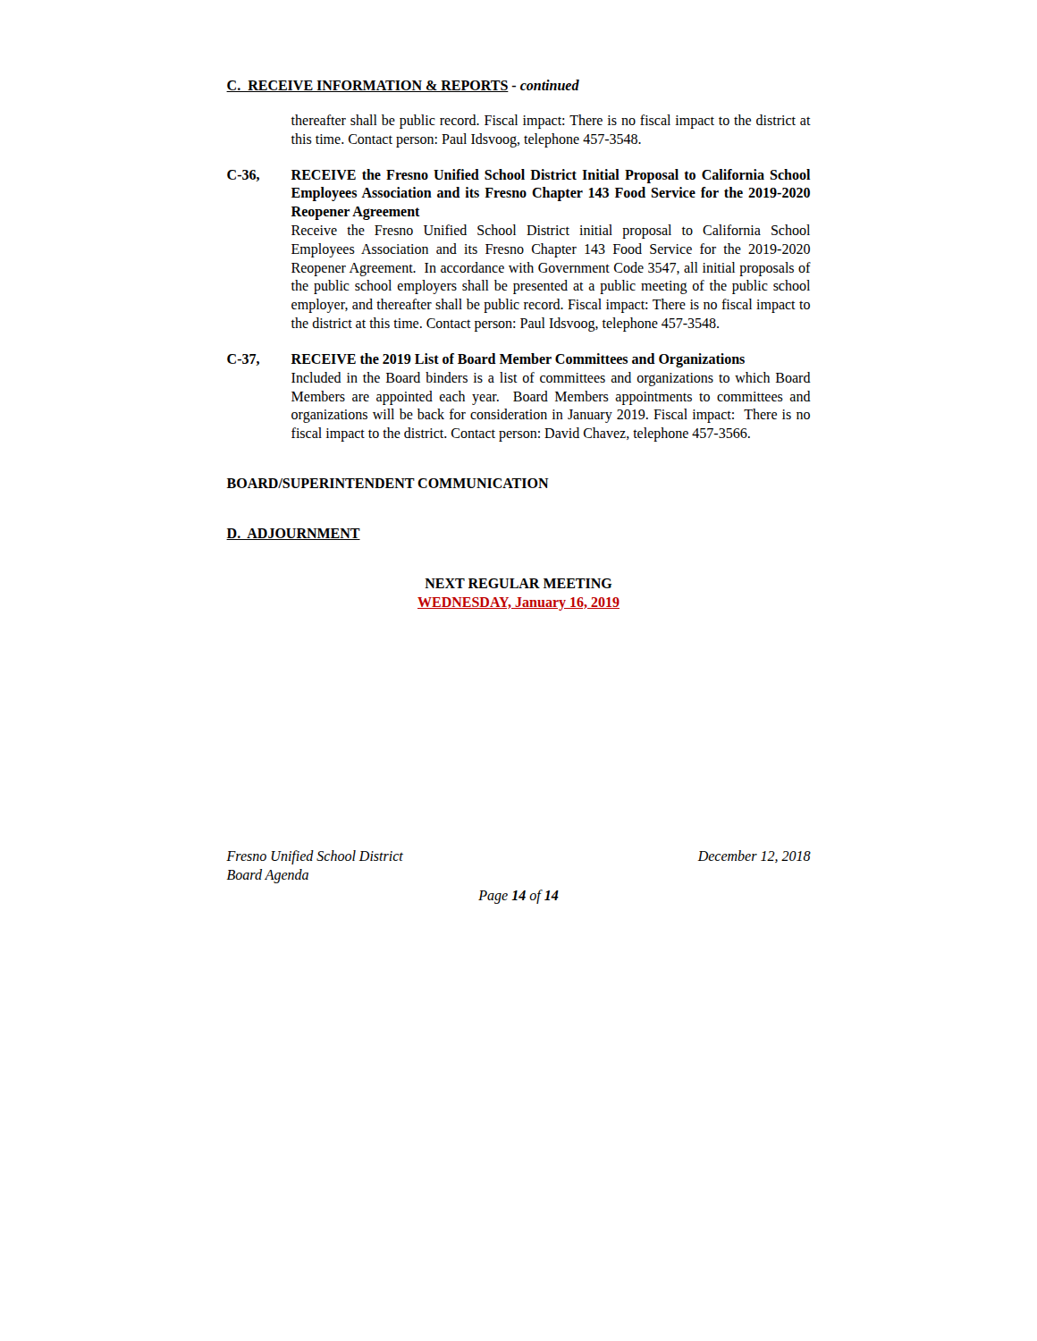C. RECEIVE INFORMATION & REPORTS - continued
thereafter shall be public record. Fiscal impact: There is no fiscal impact to the district at this time. Contact person: Paul Idsvoog, telephone 457-3548.
C-36,
RECEIVE the Fresno Unified School District Initial Proposal to California School Employees Association and its Fresno Chapter 143 Food Service for the 2019-2020 Reopener Agreement
Receive the Fresno Unified School District initial proposal to California School Employees Association and its Fresno Chapter 143 Food Service for the 2019-2020 Reopener Agreement. In accordance with Government Code 3547, all initial proposals of the public school employers shall be presented at a public meeting of the public school employer, and thereafter shall be public record. Fiscal impact: There is no fiscal impact to the district at this time. Contact person: Paul Idsvoog, telephone 457-3548.
C-37,
RECEIVE the 2019 List of Board Member Committees and Organizations
Included in the Board binders is a list of committees and organizations to which Board Members are appointed each year. Board Members appointments to committees and organizations will be back for consideration in January 2019. Fiscal impact: There is no fiscal impact to the district. Contact person: David Chavez, telephone 457-3566.
BOARD/SUPERINTENDENT COMMUNICATION
D. ADJOURNMENT
NEXT REGULAR MEETING
WEDNESDAY, January 16, 2019
Fresno Unified School District December 12, 2018
Board Agenda
Page 14 of 14